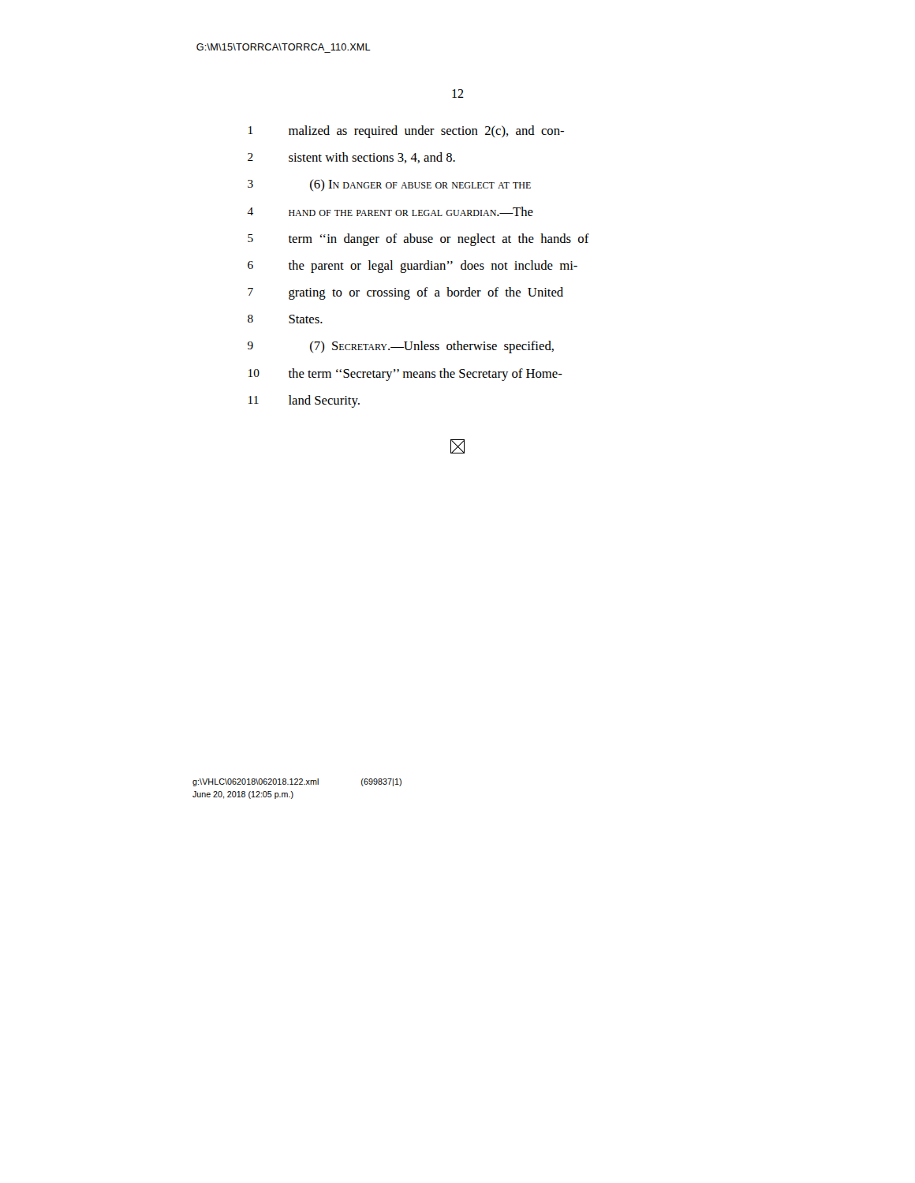G:\M\15\TORRCA\TORRCA_110.XML
12
| 1 | malized as required under section 2(c), and con- |
| 2 | sistent with sections 3, 4, and 8. |
| 3 | (6) In danger of abuse or neglect at the |
| 4 | hand of the parent or legal guardian .—The |
| 5 | term ‘‘in danger of abuse or neglect at the hands of |
| 6 | the parent or legal guardian’’ does not include mi- |
| 7 | grating to or crossing of a border of the United |
| 8 | States. |
| 9 | (7) Secretary .—Unless otherwise specified, |
| 10 | the term ‘‘Secretary’’ means the Secretary of Home- |
| 11 | land Security. |
g:\VHLC\062018\062018.122.xml (699837|1)
June 20, 2018 (12:05 p.m.)